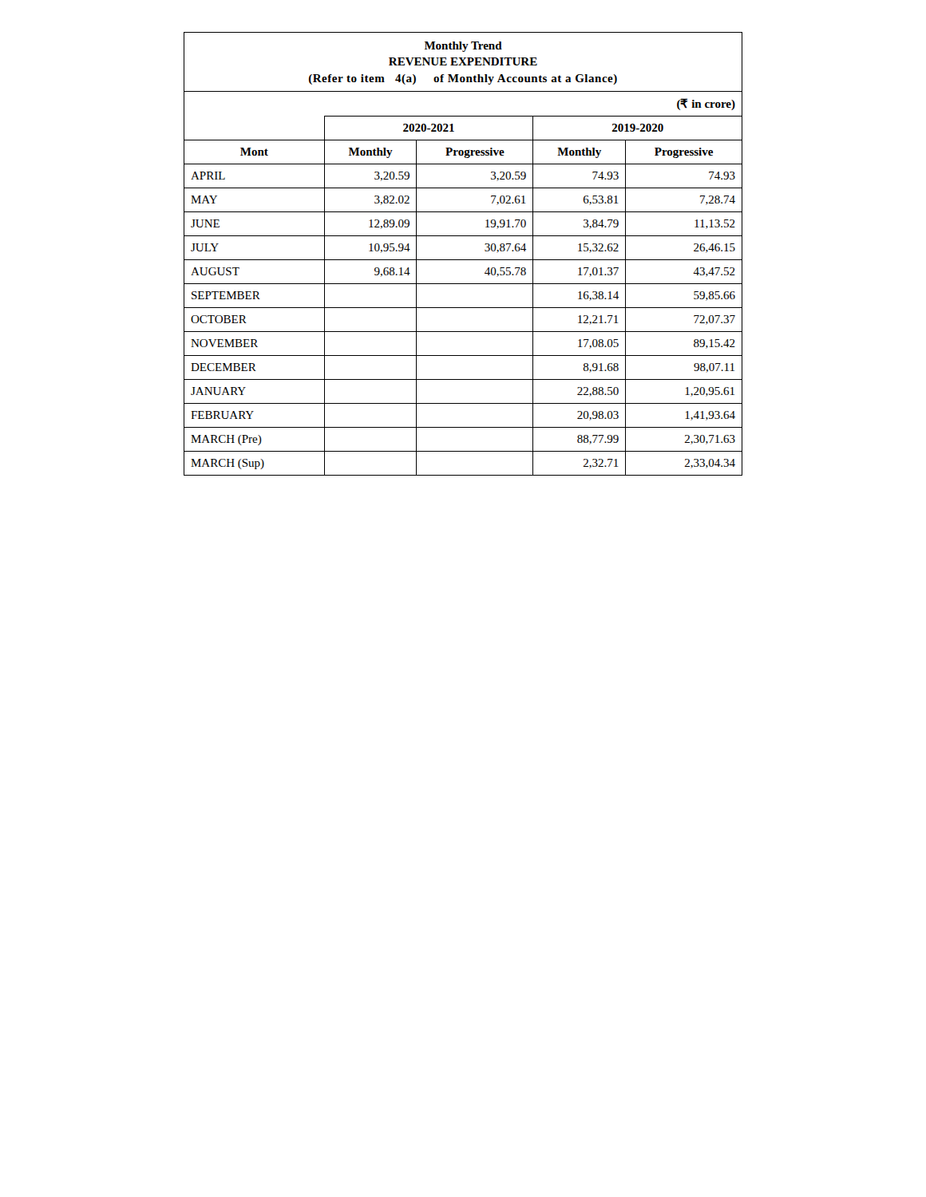| Monthly Trend REVENUE EXPENDITURE (Refer to item 4(a) of Monthly Accounts at a Glance) |
| (₹ in crore) |
| | 2020-2021 | 2019-2020 |
| Mont | Monthly | Progressive | Monthly | Progressive |
| APRIL | 3,20.59 | 3,20.59 | 74.93 | 74.93 |
| MAY | 3,82.02 | 7,02.61 | 6,53.81 | 7,28.74 |
| JUNE | 12,89.09 | 19,91.70 | 3,84.79 | 11,13.52 |
| JULY | 10,95.94 | 30,87.64 | 15,32.62 | 26,46.15 |
| AUGUST | 9,68.14 | 40,55.78 | 17,01.37 | 43,47.52 |
| SEPTEMBER | | | 16,38.14 | 59,85.66 |
| OCTOBER | | | 12,21.71 | 72,07.37 |
| NOVEMBER | | | 17,08.05 | 89,15.42 |
| DECEMBER | | | 8,91.68 | 98,07.11 |
| JANUARY | | | 22,88.50 | 1,20,95.61 |
| FEBRUARY | | | 20,98.03 | 1,41,93.64 |
| MARCH (Pre) | | | 88,77.99 | 2,30,71.63 |
| MARCH (Sup) | | | 2,32.71 | 2,33,04.34 |